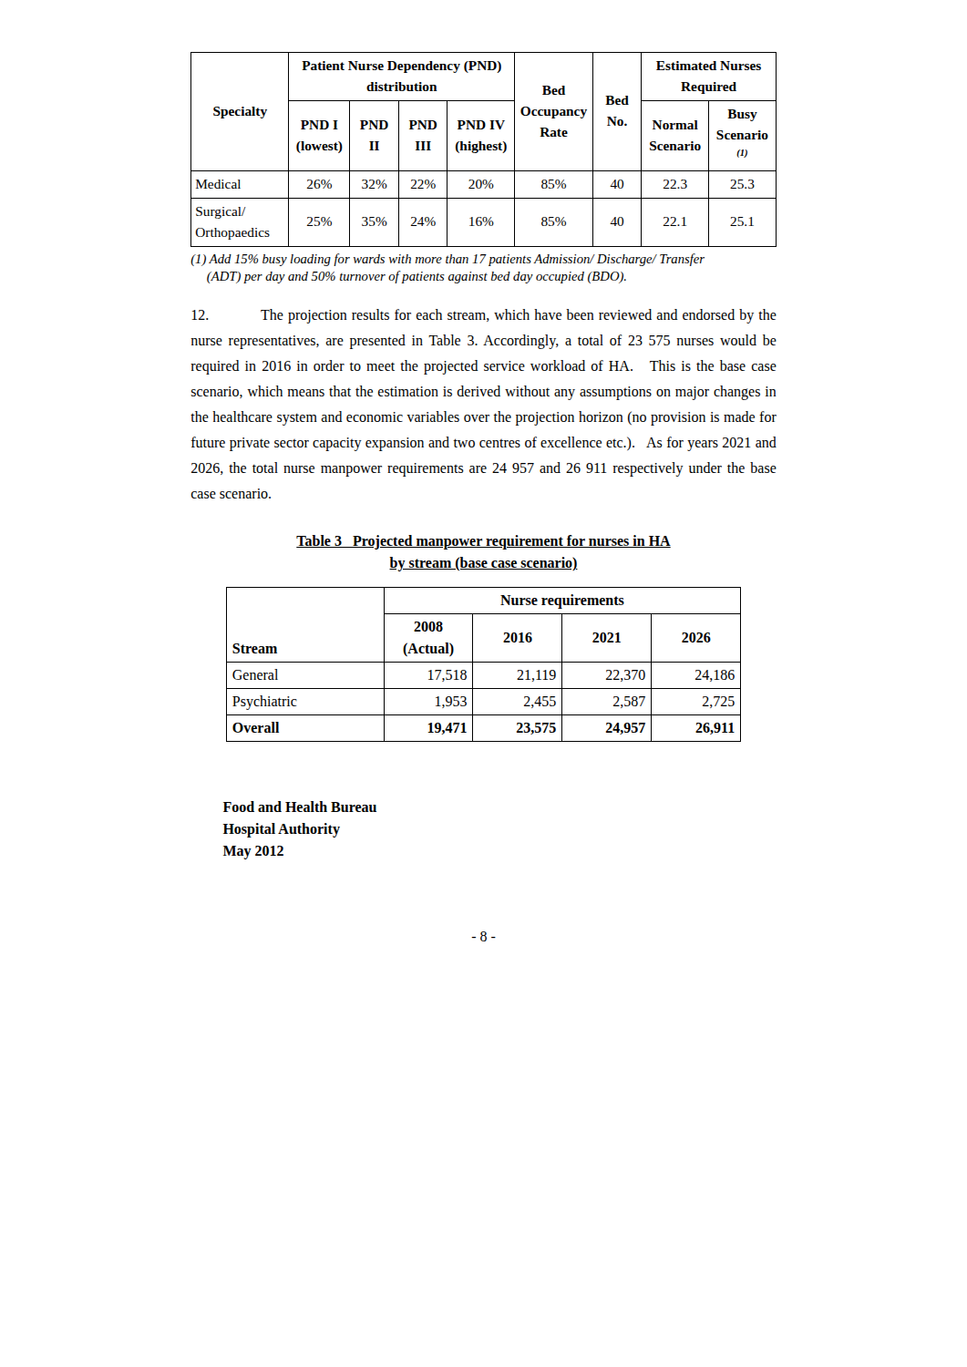| Specialty | Patient Nurse Dependency (PND) distribution | Bed Occupancy Rate | Bed No. | Estimated Nurses Required |
| --- | --- | --- | --- | --- |
| PND I (lowest) | PND II | PND III | PND IV (highest) | Normal Scenario | Busy Scenario (1) |
| Medical | 26% | 32% | 22% | 20% | 85% | 40 | 22.3 | 25.3 |
| Surgical/ Orthopaedics | 25% | 35% | 24% | 16% | 85% | 40 | 22.1 | 25.1 |
(1) Add 15% busy loading for wards with more than 17 patients Admission/ Discharge/ Transfer
(ADT) per day and 50% turnover of patients against bed day occupied (BDO).
12. The projection results for each stream, which have been reviewed and endorsed by the nurse representatives, are presented in Table 3. Accordingly, a total of 23 575 nurses would be required in 2016 in order to meet the projected service workload of HA. This is the base case scenario, which means that the estimation is derived without any assumptions on major changes in the healthcare system and economic variables over the projection horizon (no provision is made for future private sector capacity expansion and two centres of excellence etc.). As for years 2021 and 2026, the total nurse manpower requirements are 24 957 and 26 911 respectively under the base case scenario.
Table 3 Projected manpower requirement for nurses in HA
by stream (base case scenario)
| Stream | Nurse requirements |
| --- | --- |
| 2008 (Actual) | 2016 | 2021 | 2026 |
| General | 17,518 | 21,119 | 22,370 | 24,186 |
| Psychiatric | 1,953 | 2,455 | 2,587 | 2,725 |
| Overall | 19,471 | 23,575 | 24,957 | 26,911 |
Food and Health Bureau
Hospital Authority
May 2012
- 8 -